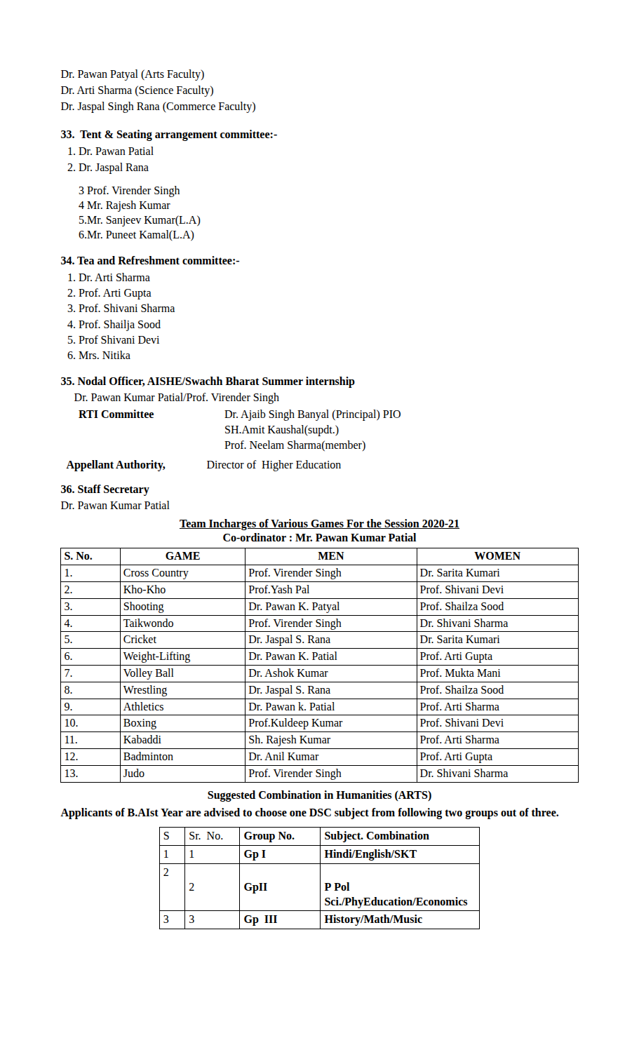Dr. Pawan Patyal (Arts Faculty)
Dr. Arti Sharma (Science Faculty)
Dr. Jaspal Singh Rana (Commerce Faculty)
33. Tent & Seating arrangement committee:-
Dr. Pawan Patial
Dr. Jaspal Rana
3 Prof. Virender Singh
4 Mr. Rajesh Kumar
5.Mr. Sanjeev Kumar(L.A)
6.Mr. Puneet Kamal(L.A)
34. Tea and Refreshment committee:-
Dr. Arti Sharma
Prof. Arti Gupta
Prof. Shivani Sharma
Prof. Shailja Sood
Prof Shivani Devi
Mrs. Nitika
35. Nodal Officer, AISHE/Swachh Bharat Summer internship
Dr. Pawan Kumar Patial/Prof. Virender Singh
RTI Committee
Dr. Ajaib Singh Banyal (Principal) PIO
SH.Amit Kaushal(supdt.)
Prof. Neelam Sharma(member)
Appellant Authority,
Director of Higher Education
36. Staff Secretary
Dr. Pawan Kumar Patial
Team Incharges of Various Games For the Session 2020-21
Co-ordinator : Mr. Pawan Kumar Patial
| S. No. | GAME | MEN | WOMEN |
| --- | --- | --- | --- |
| 1. | Cross Country | Prof. Virender Singh | Dr. Sarita Kumari |
| 2. | Kho-Kho | Prof.Yash Pal | Prof. Shivani Devi |
| 3. | Shooting | Dr. Pawan K. Patyal | Prof. Shailza Sood |
| 4. | Taikwondo | Prof. Virender Singh | Dr. Shivani Sharma |
| 5. | Cricket | Dr. Jaspal S. Rana | Dr. Sarita Kumari |
| 6. | Weight-Lifting | Dr. Pawan K. Patial | Prof. Arti Gupta |
| 7. | Volley Ball | Dr. Ashok Kumar | Prof. Mukta Mani |
| 8. | Wrestling | Dr. Jaspal S. Rana | Prof. Shailza Sood |
| 9. | Athletics | Dr. Pawan k. Patial | Prof. Arti Sharma |
| 10. | Boxing | Prof.Kuldeep Kumar | Prof. Shivani Devi |
| 11. | Kabaddi | Sh. Rajesh Kumar | Prof. Arti Sharma |
| 12. | Badminton | Dr. Anil Kumar | Prof. Arti Gupta |
| 13. | Judo | Prof. Virender Singh | Dr. Shivani Sharma |
Suggested Combination in Humanities (ARTS)
Applicants of B.AIst Year are advised to choose one DSC subject from following two groups out of three.
| S | Sr. No. | Group No. | Subject. Combination |
| 1 | 1 | Gp I | Hindi/English/SKT |
| 2 | 2 | GpII | P Pol Sci./PhyEducation/Economics |
| 3 | 3 | Gp III | History/Math/Music |